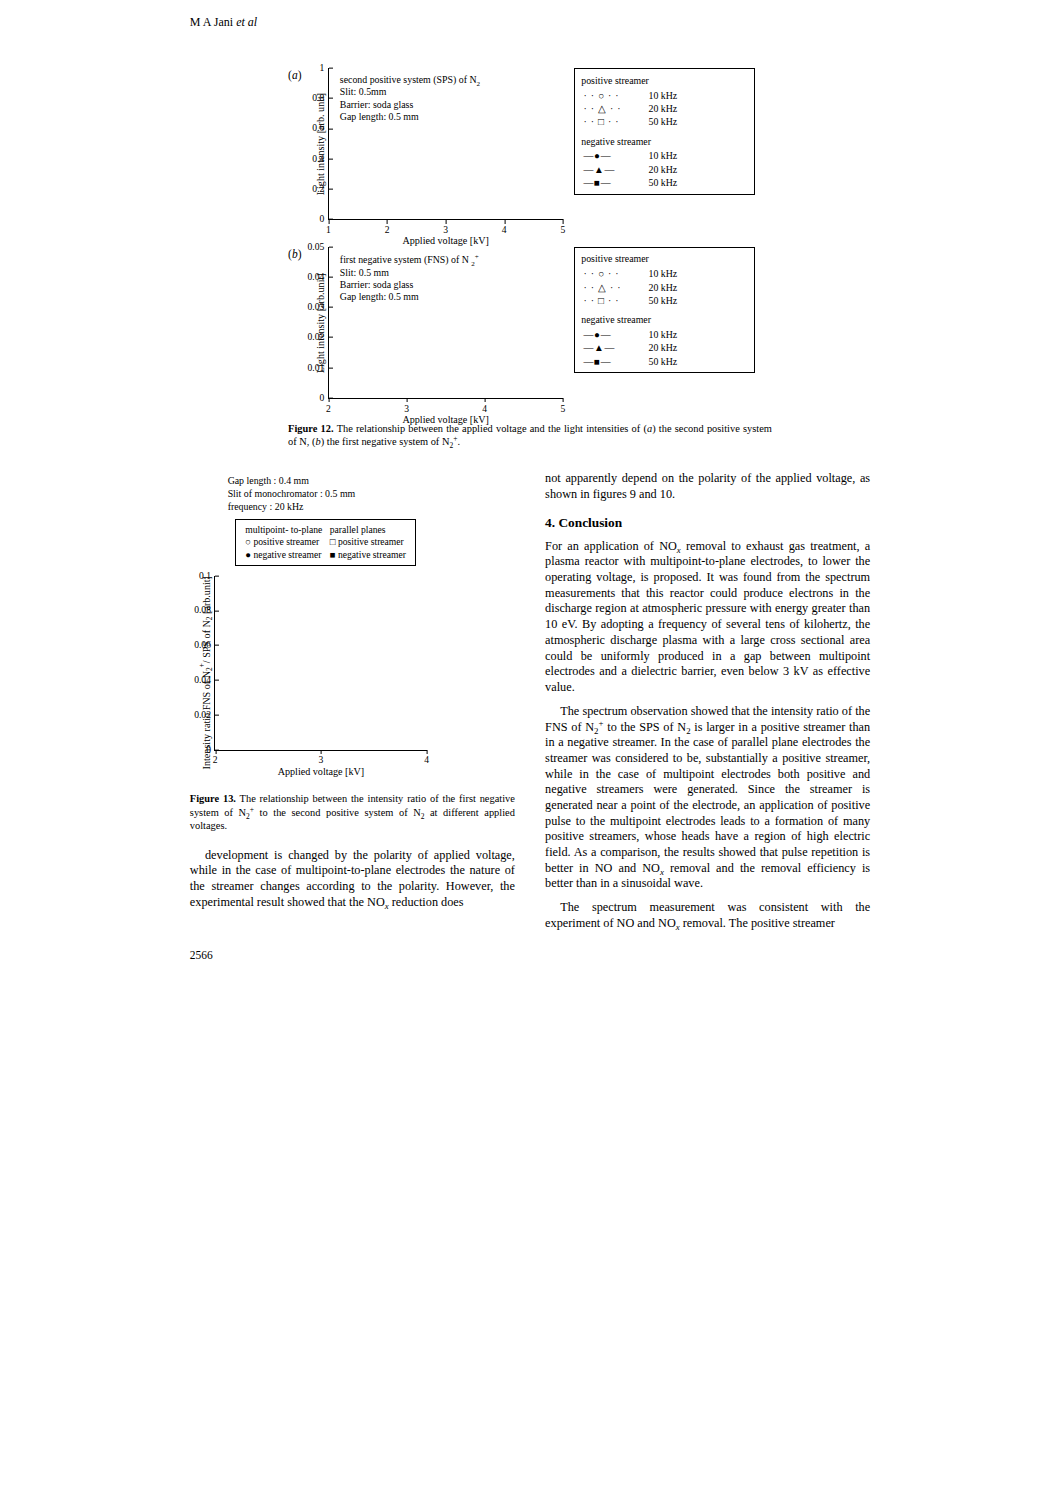M A Jani et al
(a)
Light intensity [arb. unit]
1
0.8
0.6
0.4
0.2
0
1
2
3
4
5
second positive system (SPS) of N2
Slit: 0.5mm
Barrier: soda glass
Gap length: 0.5 mm
Applied voltage [kV]
positive streamer
| · · ○ · · | 10 kHz |
| · · △ · · | 20 kHz |
| · · □ · · | 50 kHz |
negative streamer
| —●— | 10 kHz |
| —▲— | 20 kHz |
| —■— | 50 kHz |
(b)
Light intensity [arb.unit]
0.05
0.04
0.03
0.02
0.01
0
2
3
4
5
first negative system (FNS) of N 2+
Slit: 0.5 mm
Barrier: soda glass
Gap length: 0.5 mm
Applied voltage [kV]
positive streamer
| · · ○ · · | 10 kHz |
| · · △ · · | 20 kHz |
| · · □ · · | 50 kHz |
negative streamer
| —●— | 10 kHz |
| —▲— | 20 kHz |
| —■— | 50 kHz |
Figure 12. The relationship between the applied voltage and the light intensities of (a) the second positive system of N, (b) the first negative system of N2+.
Gap length : 0.4 mm
Slit of monochromator : 0.5 mm
frequency : 20 kHz
| multipoint- to-plane | parallel planes |
| ○ positive streamer | □ positive streamer |
| ● negative streamer | ■ negative streamer |
Intensity ratio FNS of N2+/ SPS of N2 [arb.unit]
0.1
0.08
0.06
0.04
0.02
0
2
3
4
Applied voltage [kV]
Figure 13. The relationship between the intensity ratio of the first negative system of N2+ to the second positive system of N2 at different applied voltages.
development is changed by the polarity of applied voltage, while in the case of multipoint-to-plane electrodes the nature of the streamer changes according to the polarity. However, the experimental result showed that the NOx reduction does
not apparently depend on the polarity of the applied voltage, as shown in figures 9 and 10.
4. Conclusion
For an application of NOx removal to exhaust gas treatment, a plasma reactor with multipoint-to-plane electrodes, to lower the operating voltage, is proposed. It was found from the spectrum measurements that this reactor could produce electrons in the discharge region at atmospheric pressure with energy greater than 10 eV. By adopting a frequency of several tens of kilohertz, the atmospheric discharge plasma with a large cross sectional area could be uniformly produced in a gap between multipoint electrodes and a dielectric barrier, even below 3 kV as effective value.
The spectrum observation showed that the intensity ratio of the FNS of N2+ to the SPS of N2 is larger in a positive streamer than in a negative streamer. In the case of parallel plane electrodes the streamer was considered to be, substantially a positive streamer, while in the case of multipoint electrodes both positive and negative streamers were generated. Since the streamer is generated near a point of the electrode, an application of positive pulse to the multipoint electrodes leads to a formation of many positive streamers, whose heads have a region of high electric field. As a comparison, the results showed that pulse repetition is better in NO and NOx removal and the removal efficiency is better than in a sinusoidal wave.
The spectrum measurement was consistent with the experiment of NO and NOx removal. The positive streamer
2566